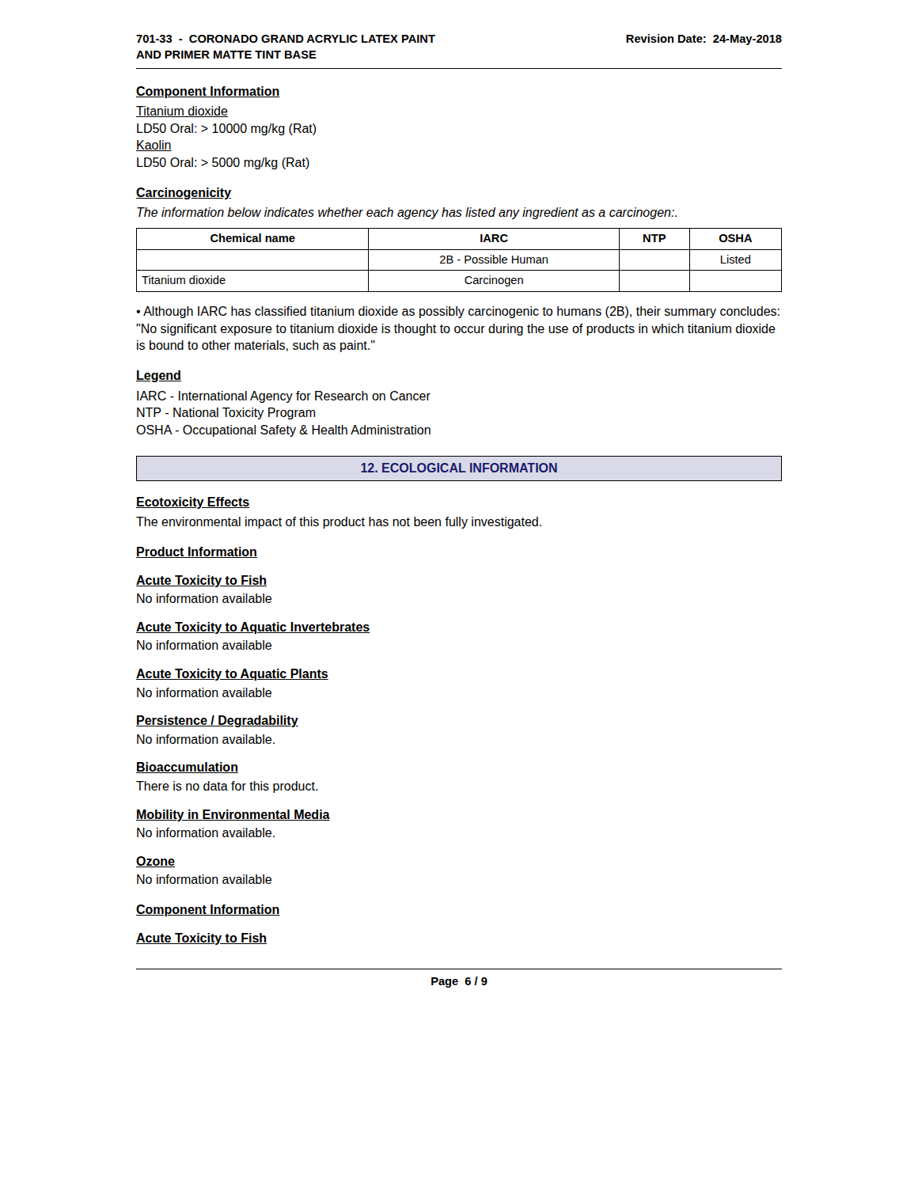701-33 - CORONADO GRAND ACRYLIC LATEX PAINT
AND PRIMER MATTE TINT BASE
Revision Date: 24-May-2018
Component Information
Titanium dioxide
LD50 Oral: > 10000 mg/kg (Rat)
Kaolin
LD50 Oral: > 5000 mg/kg (Rat)
Carcinogenicity
The information below indicates whether each agency has listed any ingredient as a carcinogen:.
| Chemical name | IARC | NTP | OSHA |
| --- | --- | --- | --- |
| | 2B - Possible Human | | Listed |
| Titanium dioxide | Carcinogen | | |
• Although IARC has classified titanium dioxide as possibly carcinogenic to humans (2B), their summary concludes: "No significant exposure to titanium dioxide is thought to occur during the use of products in which titanium dioxide is bound to other materials, such as paint."
Legend
IARC - International Agency for Research on Cancer
NTP - National Toxicity Program
OSHA - Occupational Safety & Health Administration
12. ECOLOGICAL INFORMATION
Ecotoxicity Effects
The environmental impact of this product has not been fully investigated.
Product Information
Acute Toxicity to Fish
No information available
Acute Toxicity to Aquatic Invertebrates
No information available
Acute Toxicity to Aquatic Plants
No information available
Persistence / Degradability
No information available.
Bioaccumulation
There is no data for this product.
Mobility in Environmental Media
No information available.
Ozone
No information available
Component Information
Acute Toxicity to Fish
Page 6 / 9